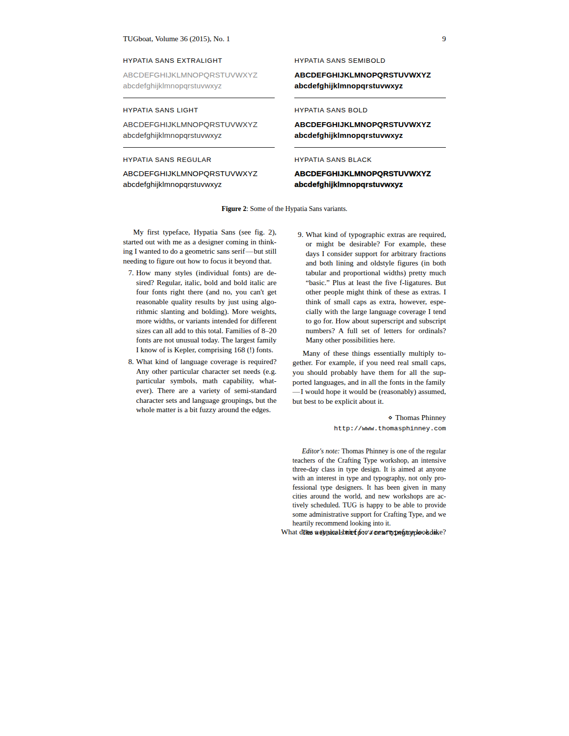TUGboat, Volume 36 (2015), No. 1 9
HYPATIA SANS EXTRALIGHT
ABCDEFGHIJKLMNOPQRSTUVWXYZ
abcdefghijklmnopqrstuvwxyz
HYPATIA SANS SEMIBOLD
ABCDEFGHIJKLMNOPQRSTUVWXYZ
abcdefghijklmnopqrstuvwxyz
HYPATIA SANS LIGHT
ABCDEFGHIJKLMNOPQRSTUVWXYZ
abcdefghijklmnopqrstuvwxyz
HYPATIA SANS BOLD
ABCDEFGHIJKLMNOPQRSTUVWXYZ
abcdefghijklmnopqrstuvwxyz
HYPATIA SANS REGULAR
ABCDEFGHIJKLMNOPQRSTUVWXYZ
abcdefghijklmnopqrstuvwxyz
HYPATIA SANS BLACK
ABCDEFGHIJKLMNOPQRSTUVWXYZ
abcdefghijklmnopqrstuvwxyz
Figure 2: Some of the Hypatia Sans variants.
My first typeface, Hypatia Sans (see fig. 2), started out with me as a designer coming in thinking I wanted to do a geometric sans serif — but still needing to figure out how to focus it beyond that.
7. How many styles (individual fonts) are desired? Regular, italic, bold and bold italic are four fonts right there (and no, you can't get reasonable quality results by just using algorithmic slanting and bolding). More weights, more widths, or variants intended for different sizes can all add to this total. Families of 8–20 fonts are not unusual today. The largest family I know of is Kepler, comprising 168 (!) fonts.
8. What kind of language coverage is required? Any other particular character set needs (e.g. particular symbols, math capability, whatever). There are a variety of semi-standard character sets and language groupings, but the whole matter is a bit fuzzy around the edges.
9. What kind of typographic extras are required, or might be desirable? For example, these days I consider support for arbitrary fractions and both lining and oldstyle figures (in both tabular and proportional widths) pretty much “basic.” Plus at least the five f-ligatures. But other people might think of these as extras. I think of small caps as extra, however, especially with the large language coverage I tend to go for. How about superscript and subscript numbers? A full set of letters for ordinals? Many other possibilities here.
Many of these things essentially multiply together. For example, if you need real small caps, you should probably have them for all the supported languages, and in all the fonts in the family — I would hope it would be (reasonably) assumed, but best to be explicit about it.
⋄Thomas Phinney
http://www.thomasphinney.com
Editor's note: Thomas Phinney is one of the regular teachers of the Crafting Type workshop, an intensive three-day class in type design. It is aimed at anyone with an interest in type and typography, not only professional type designers. It has been given in many cities around the world, and new workshops are actively scheduled. TUG is happy to be able to provide some administrative support for Crafting Type, and we heartily recommend looking into it.
The web site is http://craftingtype.com.
What does a typical brief for a new typeface look like?